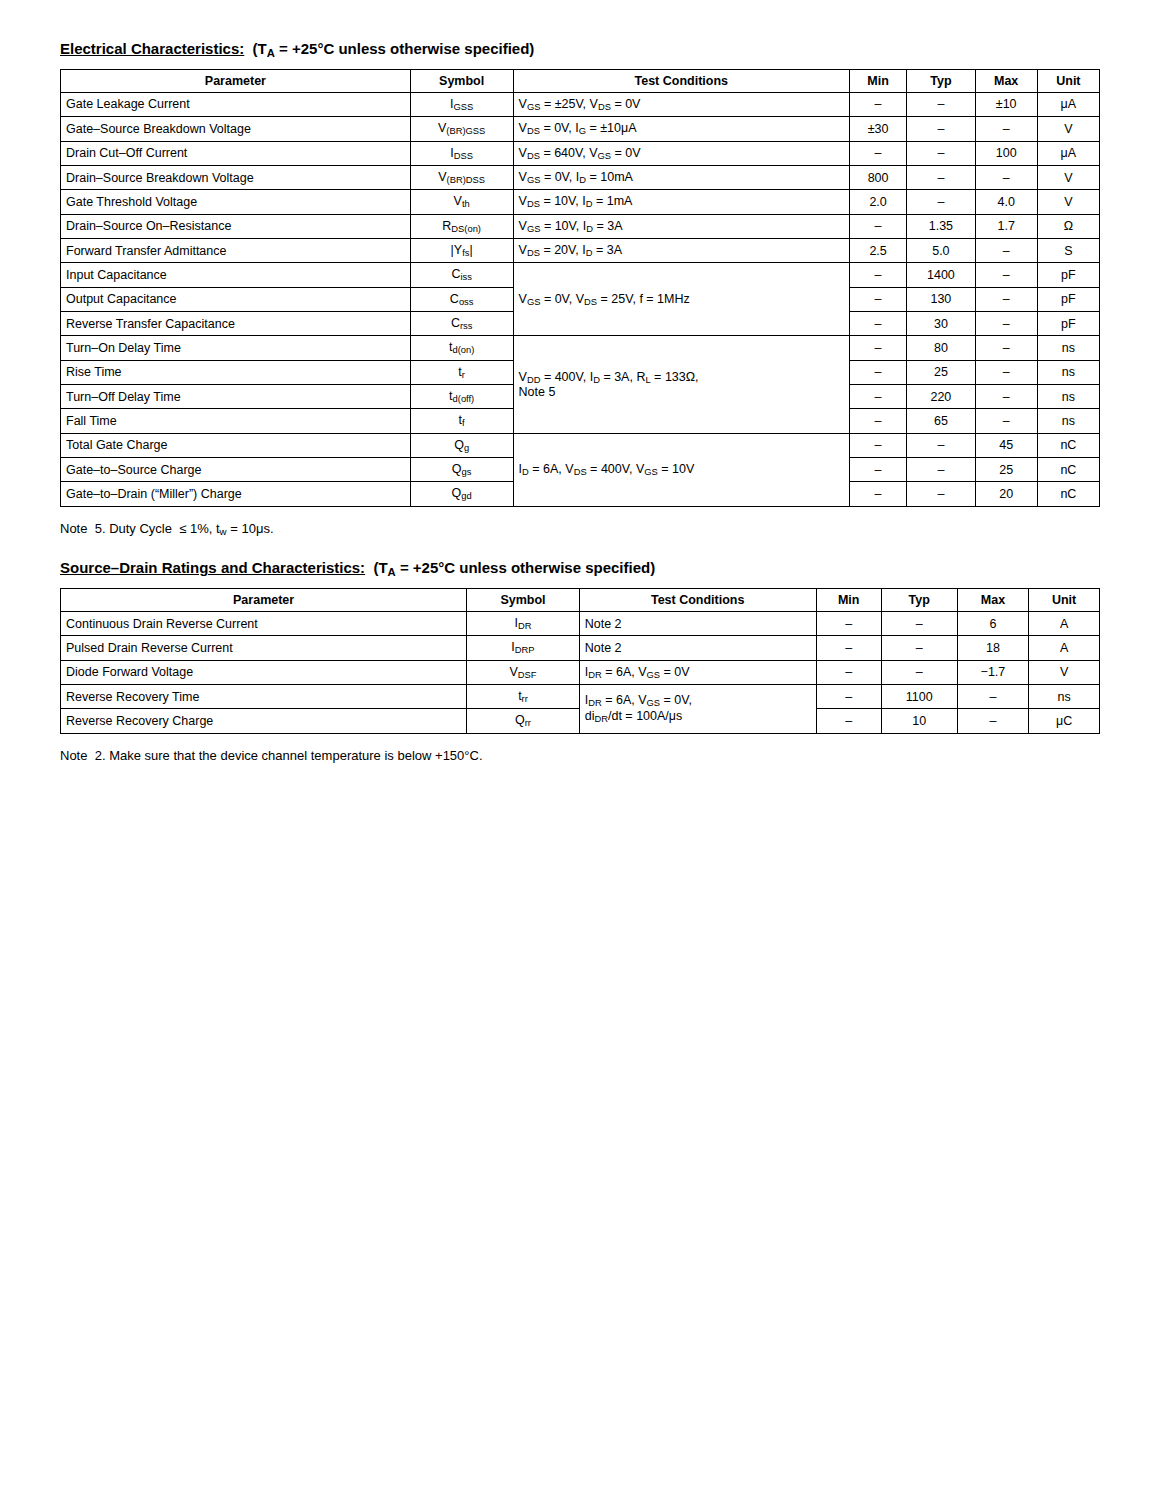Electrical Characteristics: (TA = +25°C unless otherwise specified)
| Parameter | Symbol | Test Conditions | Min | Typ | Max | Unit |
| --- | --- | --- | --- | --- | --- | --- |
| Gate Leakage Current | I GSS | V GS = ±25V, V DS = 0V | – | – | ±10 | μA |
| Gate–Source Breakdown Voltage | V (BR)GSS | V DS = 0V, I G = ±10μA | ±30 | – | – | V |
| Drain Cut–Off Current | I DSS | V DS = 640V, V GS = 0V | – | – | 100 | μA |
| Drain–Source Breakdown Voltage | V (BR)DSS | V GS = 0V, I D = 10mA | 800 | – | – | V |
| Gate Threshold Voltage | V th | V DS = 10V, I D = 1mA | 2.0 | – | 4.0 | V |
| Drain–Source On–Resistance | R DS(on) | V GS = 10V, I D = 3A | – | 1.35 | 1.7 | Ω |
| Forward Transfer Admittance | /Y fs / | V DS = 20V, I D = 3A | 2.5 | 5.0 | – | S |
| Input Capacitance | C iss | V GS = 0V, V DS = 25V, f = 1MHz | – | 1400 | – | pF |
| Output Capacitance | C oss | – | 130 | – | pF |
| Reverse Transfer Capacitance | C rss | – | 30 | – | pF |
| Turn–On Delay Time | t d(on) | V DD = 400V, I D = 3A, R L = 133Ω, Note 5 | – | 80 | – | ns |
| Rise Time | t r | – | 25 | – | ns |
| Turn–Off Delay Time | t d(off) | – | 220 | – | ns |
| Fall Time | t f | – | 65 | – | ns |
| Total Gate Charge | Q g | I D = 6A, V DS = 400V, V GS = 10V | – | – | 45 | nC |
| Gate–to–Source Charge | Q gs | – | – | 25 | nC |
| Gate–to–Drain (“Miller”) Charge | Q gd | – | – | 20 | nC |
Note 5. Duty Cycle ≤ 1%, tw = 10μs.
Source–Drain Ratings and Characteristics: (TA = +25°C unless otherwise specified)
| Parameter | Symbol | Test Conditions | Min | Typ | Max | Unit |
| --- | --- | --- | --- | --- | --- | --- |
| Continuous Drain Reverse Current | I DR | Note 2 | – | – | 6 | A |
| Pulsed Drain Reverse Current | I DRP | Note 2 | – | – | 18 | A |
| Diode Forward Voltage | V DSF | I DR = 6A, V GS = 0V | – | – | −1.7 | V |
| Reverse Recovery Time | t rr | I DR = 6A, V GS = 0V, di DR /dt = 100A/μs | – | 1100 | – | ns |
| Reverse Recovery Charge | Q rr | – | 10 | – | μC |
Note 2. Make sure that the device channel temperature is below +150°C.